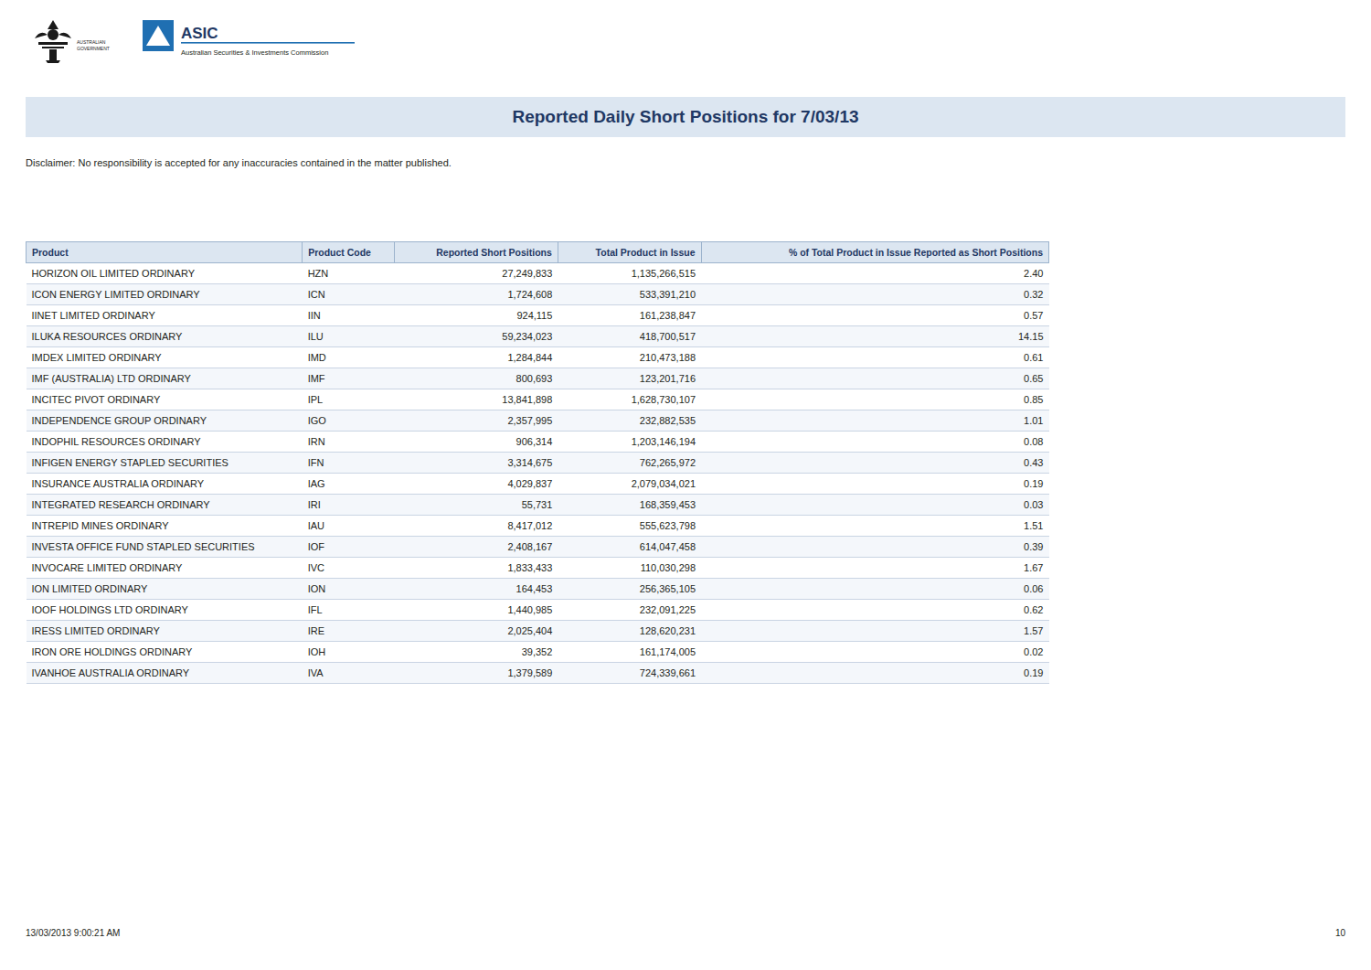AUSTRALIAN GOVERNMENT ASIC Australian Securities & Investments Commission
Reported Daily Short Positions for 7/03/13
Disclaimer: No responsibility is accepted for any inaccuracies contained in the matter published.
| Product | Product Code | Reported Short Positions | Total Product in Issue | % of Total Product in Issue Reported as Short Positions |
| --- | --- | --- | --- | --- |
| HORIZON OIL LIMITED ORDINARY | HZN | 27,249,833 | 1,135,266,515 | 2.40 |
| ICON ENERGY LIMITED ORDINARY | ICN | 1,724,608 | 533,391,210 | 0.32 |
| IINET LIMITED ORDINARY | IIN | 924,115 | 161,238,847 | 0.57 |
| ILUKA RESOURCES ORDINARY | ILU | 59,234,023 | 418,700,517 | 14.15 |
| IMDEX LIMITED ORDINARY | IMD | 1,284,844 | 210,473,188 | 0.61 |
| IMF (AUSTRALIA) LTD ORDINARY | IMF | 800,693 | 123,201,716 | 0.65 |
| INCITEC PIVOT ORDINARY | IPL | 13,841,898 | 1,628,730,107 | 0.85 |
| INDEPENDENCE GROUP ORDINARY | IGO | 2,357,995 | 232,882,535 | 1.01 |
| INDOPHIL RESOURCES ORDINARY | IRN | 906,314 | 1,203,146,194 | 0.08 |
| INFIGEN ENERGY STAPLED SECURITIES | IFN | 3,314,675 | 762,265,972 | 0.43 |
| INSURANCE AUSTRALIA ORDINARY | IAG | 4,029,837 | 2,079,034,021 | 0.19 |
| INTEGRATED RESEARCH ORDINARY | IRI | 55,731 | 168,359,453 | 0.03 |
| INTREPID MINES ORDINARY | IAU | 8,417,012 | 555,623,798 | 1.51 |
| INVESTA OFFICE FUND STAPLED SECURITIES | IOF | 2,408,167 | 614,047,458 | 0.39 |
| INVOCARE LIMITED ORDINARY | IVC | 1,833,433 | 110,030,298 | 1.67 |
| ION LIMITED ORDINARY | ION | 164,453 | 256,365,105 | 0.06 |
| IOOF HOLDINGS LTD ORDINARY | IFL | 1,440,985 | 232,091,225 | 0.62 |
| IRESS LIMITED ORDINARY | IRE | 2,025,404 | 128,620,231 | 1.57 |
| IRON ORE HOLDINGS ORDINARY | IOH | 39,352 | 161,174,005 | 0.02 |
| IVANHOE AUSTRALIA ORDINARY | IVA | 1,379,589 | 724,339,661 | 0.19 |
13/03/2013 9:00:21 AM 10